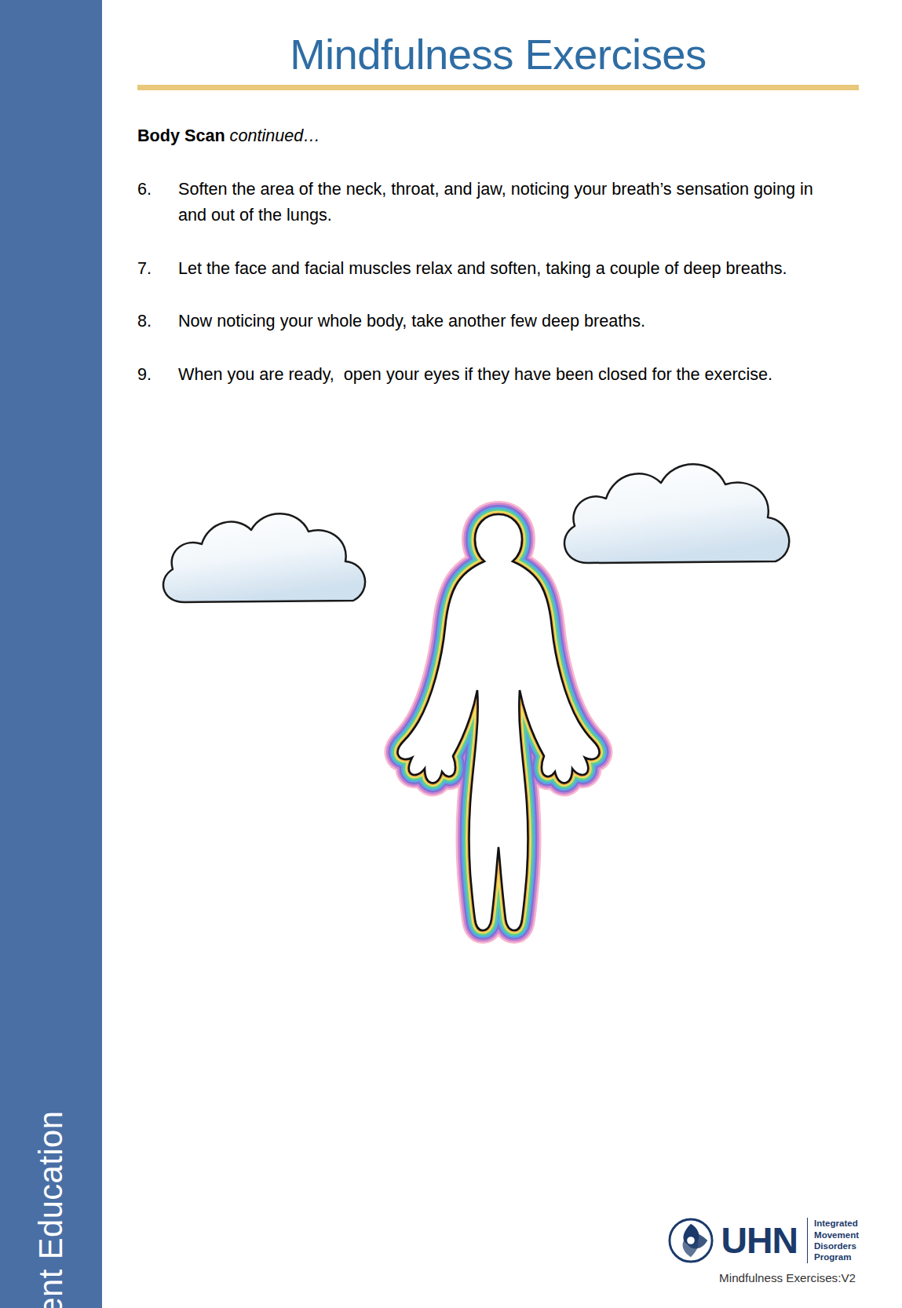Patient Education
Mindfulness Exercises
Body Scan continued…
6. Soften the area of the neck, throat, and jaw, noticing your breath’s sensation going in and out of the lungs.
7. Let the face and facial muscles relax and soften, taking a couple of deep breaths.
8. Now noticing your whole body, take another few deep breaths.
9. When you are ready, open your eyes if they have been closed for the exercise.
UHN Integrated
Movement
Disorders
Program
Mindfulness Exercises:V2